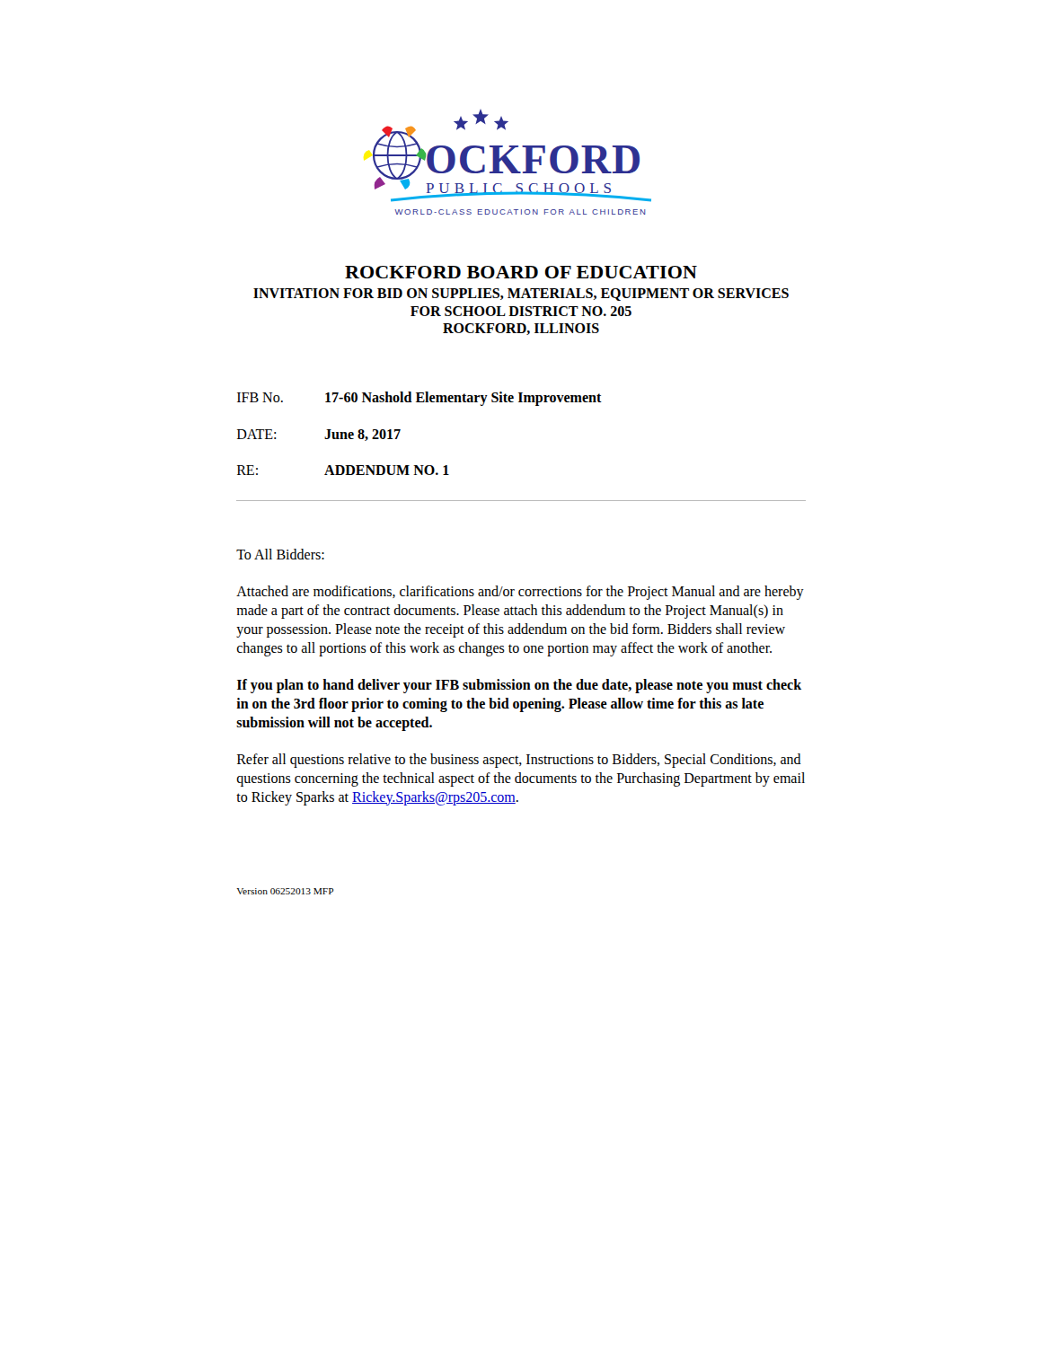OCKFORD PUBLIC SCHOOLS WORLD-CLASS EDUCATION FOR ALL CHILDREN
ROCKFORD BOARD OF EDUCATION
INVITATION FOR BID ON SUPPLIES, MATERIALS, EQUIPMENT OR SERVICES
FOR SCHOOL DISTRICT NO. 205
ROCKFORD, ILLINOIS
IFB No. 17-60 Nashold Elementary Site Improvement
DATE: June 8, 2017
RE: ADDENDUM NO. 1
To All Bidders:
Attached are modifications, clarifications and/or corrections for the Project Manual and are hereby made a part of the contract documents. Please attach this addendum to the Project Manual(s) in your possession. Please note the receipt of this addendum on the bid form. Bidders shall review changes to all portions of this work as changes to one portion may affect the work of another.
If you plan to hand deliver your IFB submission on the due date, please note you must check in on the 3rd floor prior to coming to the bid opening. Please allow time for this as late submission will not be accepted.
Refer all questions relative to the business aspect, Instructions to Bidders, Special Conditions, and questions concerning the technical aspect of the documents to the Purchasing Department by email to Rickey Sparks at Rickey.Sparks@rps205.com.
Version 06252013 MFP